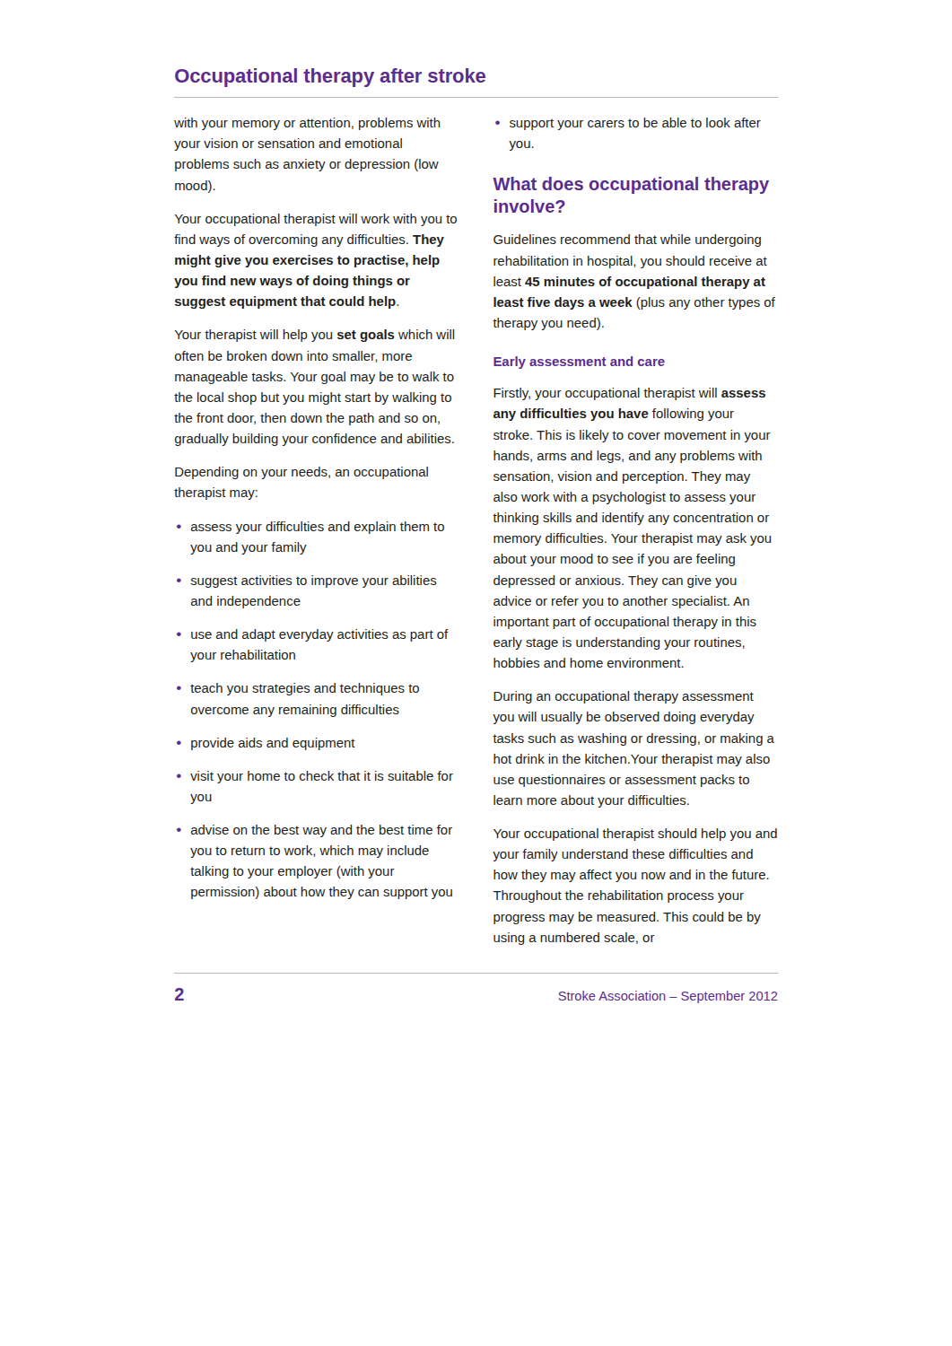Occupational therapy after stroke
with your memory or attention, problems with your vision or sensation and emotional problems such as anxiety or depression (low mood).
Your occupational therapist will work with you to find ways of overcoming any difficulties. They might give you exercises to practise, help you find new ways of doing things or suggest equipment that could help.
Your therapist will help you set goals which will often be broken down into smaller, more manageable tasks. Your goal may be to walk to the local shop but you might start by walking to the front door, then down the path and so on, gradually building your confidence and abilities.
Depending on your needs, an occupational therapist may:
assess your difficulties and explain them to you and your family
suggest activities to improve your abilities and independence
use and adapt everyday activities as part of your rehabilitation
teach you strategies and techniques to overcome any remaining difficulties
provide aids and equipment
visit your home to check that it is suitable for you
advise on the best way and the best time for you to return to work, which may include talking to your employer (with your permission) about how they can support you
support your carers to be able to look after you.
What does occupational therapy involve?
Guidelines recommend that while undergoing rehabilitation in hospital, you should receive at least 45 minutes of occupational therapy at least five days a week (plus any other types of therapy you need).
Early assessment and care
Firstly, your occupational therapist will assess any difficulties you have following your stroke. This is likely to cover movement in your hands, arms and legs, and any problems with sensation, vision and perception. They may also work with a psychologist to assess your thinking skills and identify any concentration or memory difficulties. Your therapist may ask you about your mood to see if you are feeling depressed or anxious. They can give you advice or refer you to another specialist. An important part of occupational therapy in this early stage is understanding your routines, hobbies and home environment.
During an occupational therapy assessment you will usually be observed doing everyday tasks such as washing or dressing, or making a hot drink in the kitchen.Your therapist may also use questionnaires or assessment packs to learn more about your difficulties.
Your occupational therapist should help you and your family understand these difficulties and how they may affect you now and in the future. Throughout the rehabilitation process your progress may be measured. This could be by using a numbered scale, or
2
Stroke Association – September 2012